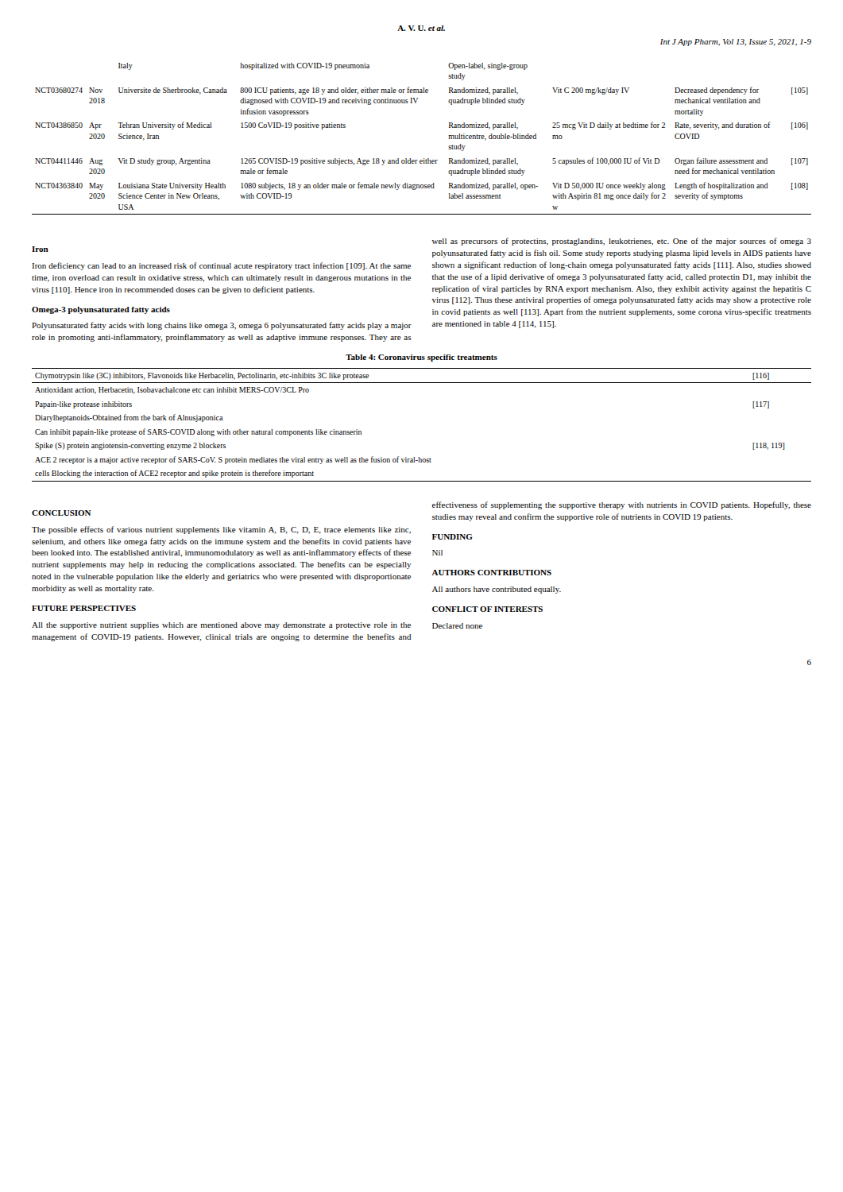A. V. U. et al.
Int J App Pharm, Vol 13, Issue 5, 2021, 1-9
| | | Italy | hospitalized with COVID-19 pneumonia | Open-label, single-group study | | | |
| NCT03680274 | Nov 2018 | Universite de Sherbrooke, Canada | 800 ICU patients, age 18 y and older, either male or female diagnosed with COVID-19 and receiving continuous IV infusion vasopressors | Randomized, parallel, quadruple blinded study | Vit C 200 mg/kg/day IV | Decreased dependency for mechanical ventilation and mortality | [105] |
| NCT04386850 | Apr 2020 | Tehran University of Medical Science, Iran | 1500 CoVID-19 positive patients | Randomized, parallel, multicentre, double-blinded study | 25 mcg Vit D daily at bedtime for 2 mo | Rate, severity, and duration of COVID | [106] |
| NCT04411446 | Aug 2020 | Vit D study group, Argentina | 1265 COVISD-19 positive subjects, Age 18 y and older either male or female | Randomized, parallel, quadruple blinded study | 5 capsules of 100,000 IU of Vit D | Organ failure assessment and need for mechanical ventilation | [107] |
| NCT04363840 | May 2020 | Louisiana State University Health Science Center in New Orleans, USA | 1080 subjects, 18 y an older male or female newly diagnosed with COVID-19 | Randomized, parallel, open-label assessment | Vit D 50,000 IU once weekly along with Aspirin 81 mg once daily for 2 w | Length of hospitalization and severity of symptoms | [108] |
Iron
Iron deficiency can lead to an increased risk of continual acute respiratory tract infection [109]. At the same time, iron overload can result in oxidative stress, which can ultimately result in dangerous mutations in the virus [110]. Hence iron in recommended doses can be given to deficient patients.
Omega-3 polyunsaturated fatty acids
Polyunsaturated fatty acids with long chains like omega 3, omega 6 polyunsaturated fatty acids play a major role in promoting anti-inflammatory, proinflammatory as well as adaptive immune responses. They are as well as precursors of protectins, prostaglandins, leukotrienes, etc. One of the major sources of omega 3 polyunsaturated fatty acid is fish oil. Some study reports studying plasma lipid levels in AIDS patients have shown a significant reduction of long-chain omega polyunsaturated fatty acids [111]. Also, studies showed that the use of a lipid derivative of omega 3 polyunsaturated fatty acid, called protectin D1, may inhibit the replication of viral particles by RNA export mechanism. Also, they exhibit activity against the hepatitis C virus [112]. Thus these antiviral properties of omega polyunsaturated fatty acids may show a protective role in covid patients as well [113]. Apart from the nutrient supplements, some corona virus-specific treatments are mentioned in table 4 [114, 115].
Table 4: Coronavirus specific treatments
| Chymotrypsin like (3C) inhibitors, Flavonoids like Herbacelin, Pectolinarin, etc-inhibits 3C like protease | [116] |
| Antioxidant action, Herbacetin, Isobavachalcone etc can inhibit MERS-COV/3CL Pro | |
| Papain-like protease inhibitors | [117] |
| Diarylheptanoids-Obtained from the bark of Alnusjaponica | |
| Can inhibit papain-like protease of SARS-COVID along with other natural components like cinanserin | |
| Spike (S) protein angiotensin-converting enzyme 2 blockers | [118, 119] |
| ACE 2 receptor is a major active receptor of SARS-CoV. S protein mediates the viral entry as well as the fusion of viral-host | |
| cells Blocking the interaction of ACE2 receptor and spike protein is therefore important | |
CONCLUSION
The possible effects of various nutrient supplements like vitamin A, B, C, D, E, trace elements like zinc, selenium, and others like omega fatty acids on the immune system and the benefits in covid patients have been looked into. The established antiviral, immunomodulatory as well as anti-inflammatory effects of these nutrient supplements may help in reducing the complications associated. The benefits can be especially noted in the vulnerable population like the elderly and geriatrics who were presented with disproportionate morbidity as well as mortality rate.
FUTURE PERSPECTIVES
All the supportive nutrient supplies which are mentioned above may demonstrate a protective role in the management of COVID-19 patients. However, clinical trials are ongoing to determine the benefits and effectiveness of supplementing the supportive therapy with nutrients in COVID patients. Hopefully, these studies may reveal and confirm the supportive role of nutrients in COVID 19 patients.
FUNDING
Nil
AUTHORS CONTRIBUTIONS
All authors have contributed equally.
CONFLICT OF INTERESTS
Declared none
6